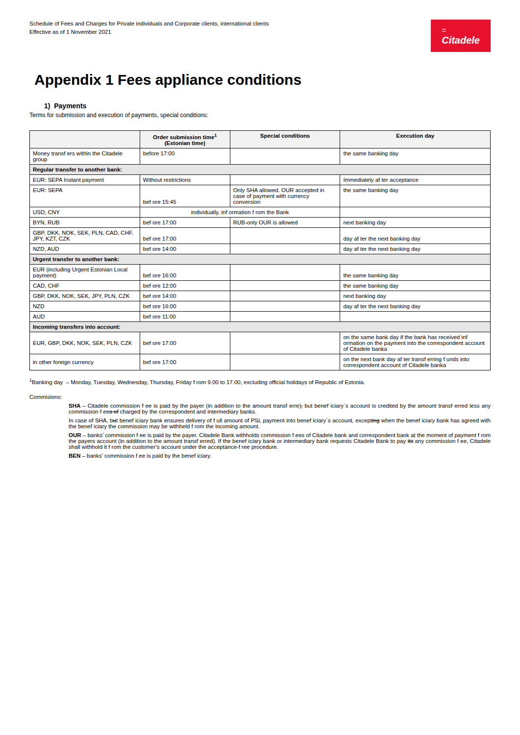Schedule of Fees and Charges for Private individuals and Corporate clients, international clients
Effective as of 1 November 2021
=Citadele
Appendix 1 Fees appliance conditions
1) Payments
Terms for submission and execution of payments, special conditions:
| | Order submission time 1 (Estonian time) | Special conditions | Execution day |
| --- | --- | --- | --- |
| Money transf ers within the Citadele group | before 17:00 | | the same banking day |
| Regular transfer to another bank: |
| EUR: SEPA Instant payment | Without restrictions | | Immediately af ter acceptance |
| EUR: SEPA | bef ore 15:45 | Only SHA allowed. OUR accepted in case of payment with currency conversion | the same banking day |
| USD, CNY | individually, inf ormation f rom the Bank | |
| BYN, RUB | bef ore 17:00 | RUB-only OUR is allowed | next banking day |
| GBP, DKK, NOK, SEK, PLN, CAD, CHF, JPY, KZT, CZK | bef ore 17:00 | | day af ter the next banking day |
| NZD, AUD | bef ore 14:00 | | day af ter the next banking day |
| Urgent transfer to another bank: |
| EUR (including Urgent Estonian Local payment) | bef ore 16:00 | | the same banking day |
| CAD, CHF | bef ore 12:00 | | the same banking day |
| GBP, DKK, NOK, SEK, JPY, PLN, CZK | bef ore 14:00 | | next banking day |
| NZD | bef ore 16:00 | | day af ter the next banking day |
| AUD | bef ore 11:00 | | |
| Incoming transfers into account: |
| EUR, GBP, DKK, NOK, SEK, PLN, CZK | bef ore 17:00 | | on the same bank day if the bank has received inf ormation on the payment into the correspondent account of Citadele banka |
| in other foreign currency | bef ore 17:00 | | on the next bank day af ter transf erring f unds into correspondent account of Citadele banka |
1Banking day – Monday, Tuesday, Wednesday, Thursday, Friday f rom 9.00 to 17.00, excluding official holidays of Republic of Estonia.
Commisions:
SHA – Citadele commission f ee is paid by the payer (in addition to the amount transf erre), but benef iciary`s account is credited by the amount transf erred less any commission f ees of charged by the correspondent and intermediary banks.
In case of SHA, but benef iciary bank ensures delivery of f ull amount of PSL payment into benef iciary`s account, excepting when the benef iciary bank has agreed with the benef iciary the commission may be withheld f rom the incoming amount.
OUR – banks’ commission f ee is paid by the payer. Citadele Bank withholds commission f ees of Citadele bank and correspondent bank at the moment of payment f rom the payers account (in addition to the amount transf erred). If the benef iciary bank or intermediary bank requests Citadele Bank to pay its any commission f ee, Citadele shall withhold it f rom the customer’s account under the acceptance-f ree procedure.
BEN – banks’ commission f ee is paid by the benef iciary.